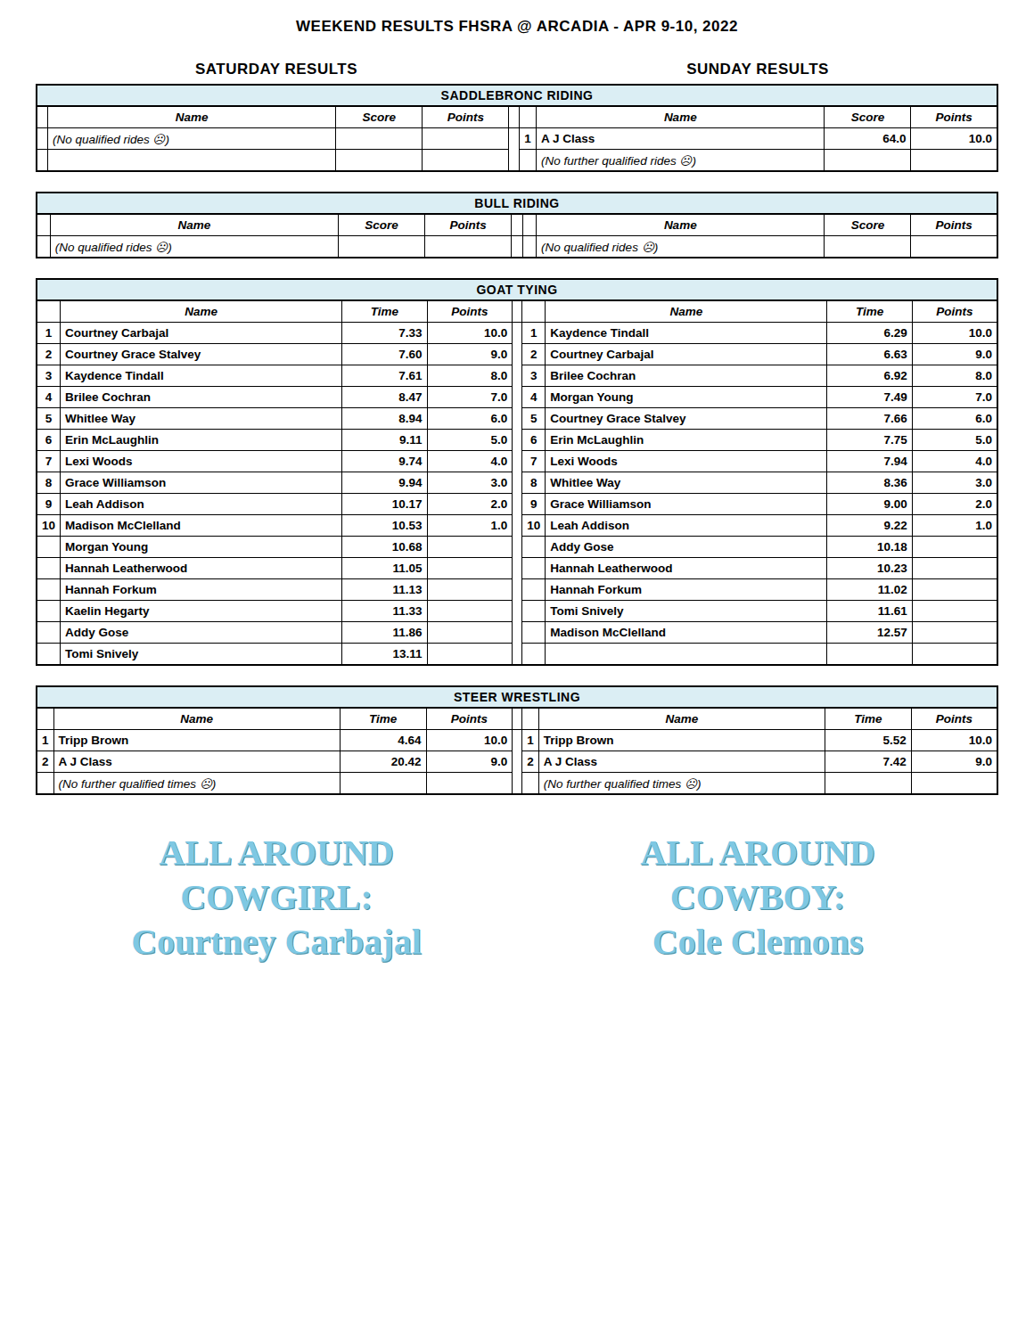WEEKEND RESULTS FHSRA @ ARCADIA - APR 9-10, 2022
SATURDAY RESULTS
SUNDAY RESULTS
SADDLEBRONC RIDING
| | Name | Score | Points | | | Name | Score | Points |
| --- | --- | --- | --- | --- | --- | --- | --- | --- |
| | (No qualified rides ☹) | | | | 1 | A J Class | 64.0 | 10.0 |
| | | | | | | (No further qualified rides ☹) | | |
BULL RIDING
| | Name | Score | Points | | | Name | Score | Points |
| --- | --- | --- | --- | --- | --- | --- | --- | --- |
| | (No qualified rides ☹) | | | | | (No qualified rides ☹) | | |
GOAT TYING
| | Name | Time | Points | | | Name | Time | Points |
| --- | --- | --- | --- | --- | --- | --- | --- | --- |
| 1 | Courtney Carbajal | 7.33 | 10.0 | | 1 | Kaydence Tindall | 6.29 | 10.0 |
| 2 | Courtney Grace Stalvey | 7.60 | 9.0 | | 2 | Courtney Carbajal | 6.63 | 9.0 |
| 3 | Kaydence Tindall | 7.61 | 8.0 | | 3 | Brilee Cochran | 6.92 | 8.0 |
| 4 | Brilee Cochran | 8.47 | 7.0 | | 4 | Morgan Young | 7.49 | 7.0 |
| 5 | Whitlee Way | 8.94 | 6.0 | | 5 | Courtney Grace Stalvey | 7.66 | 6.0 |
| 6 | Erin McLaughlin | 9.11 | 5.0 | | 6 | Erin McLaughlin | 7.75 | 5.0 |
| 7 | Lexi Woods | 9.74 | 4.0 | | 7 | Lexi Woods | 7.94 | 4.0 |
| 8 | Grace Williamson | 9.94 | 3.0 | | 8 | Whitlee Way | 8.36 | 3.0 |
| 9 | Leah Addison | 10.17 | 2.0 | | 9 | Grace Williamson | 9.00 | 2.0 |
| 10 | Madison McClelland | 10.53 | 1.0 | | 10 | Leah Addison | 9.22 | 1.0 |
| | Morgan Young | 10.68 | | | | Addy Gose | 10.18 | |
| | Hannah Leatherwood | 11.05 | | | | Hannah Leatherwood | 10.23 | |
| | Hannah Forkum | 11.13 | | | | Hannah Forkum | 11.02 | |
| | Kaelin Hegarty | 11.33 | | | | Tomi Snively | 11.61 | |
| | Addy Gose | 11.86 | | | | Madison McClelland | 12.57 | |
| | Tomi Snively | 13.11 | | | | | | |
STEER WRESTLING
| | Name | Time | Points | | | Name | Time | Points |
| --- | --- | --- | --- | --- | --- | --- | --- | --- |
| 1 | Tripp Brown | 4.64 | 10.0 | | 1 | Tripp Brown | 5.52 | 10.0 |
| 2 | A J Class | 20.42 | 9.0 | | 2 | A J Class | 7.42 | 9.0 |
| | (No further qualified times ☹) | | | | | (No further qualified times ☹) | | |
ALL AROUND
COWGIRL:
Courtney Carbajal
ALL AROUND
COWBOY:
Cole Clemons